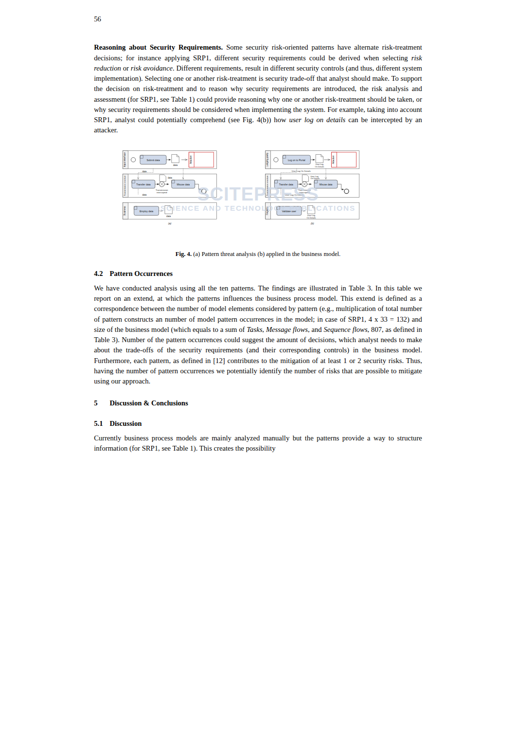56
Reasoning about Security Requirements. Some security risk-oriented patterns have alternate risk-treatment decisions; for instance applying SRP1, different security requirements could be derived when selecting risk reduction or risk avoidance. Different requirements, result in different security controls (and thus, different system implementation). Selecting one or another risk-treatment is security trade-off that analyst should make. To support the decision on risk-treatment and to reason why security requirements are introduced, the risk analysis and assessment (for SRP1, see Table 1) could provide reasoning why one or another risk-treatment should be taken, or why security requirements should be considered when implementing the system. For example, taking into account SRP1, analyst could potentially comprehend (see Fig. 4(b)) how user log on details can be intercepted by an attacker.
Input interface Submit data data Attacker Transmission medium Transfer data Misuse data Transmission intercepted data data data Business Employ data data (a) Lodging party Log on to Portal User Log On Details Attacker User Log On Details Transmission medium Transfer data Misuse data Transmission intercepted User Log On Details User Log On Details Registry Validate user User Log On Details (b)
SCITEPRESS
SCIENCE AND TECHNOLOGY PUBLICATIONS
Fig. 4. (a) Pattern threat analysis (b) applied in the business model.
4.2 Pattern Occurrences
We have conducted analysis using all the ten patterns. The findings are illustrated in Table 3. In this table we report on an extend, at which the patterns influences the business process model. This extend is defined as a correspondence between the number of model elements considered by pattern (e.g., multiplication of total number of pattern constructs an number of model pattern occurrences in the model; in case of SRP1, 4 x 33 = 132) and size of the business model (which equals to a sum of Tasks, Message flows, and Sequence flows, 807, as defined in Table 3). Number of the pattern occurrences could suggest the amount of decisions, which analyst needs to make about the trade-offs of the security requirements (and their corresponding controls) in the business model. Furthermore, each pattern, as defined in [12] contributes to the mitigation of at least 1 or 2 security risks. Thus, having the number of pattern occurrences we potentially identify the number of risks that are possible to mitigate using our approach.
5 Discussion & Conclusions
5.1 Discussion
Currently business process models are mainly analyzed manually but the patterns provide a way to structure information (for SRP1, see Table 1). This creates the possibility